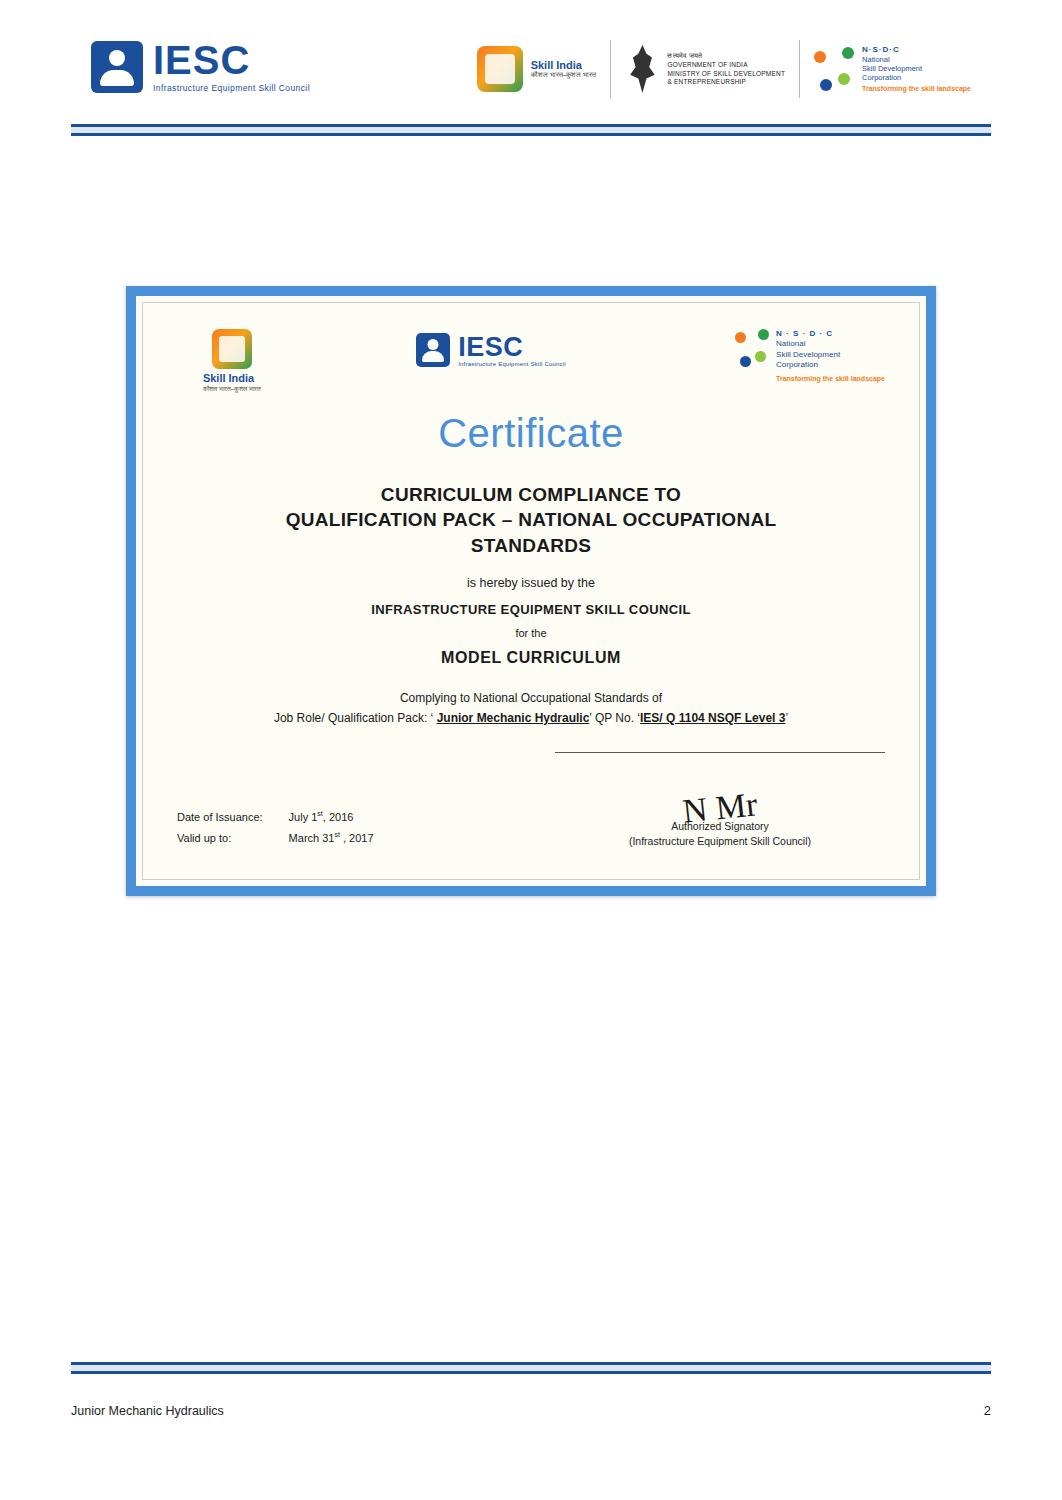IESC
Infrastructure Equipment Skill Council
Skill India कौशल भारत–कुशल भारत
सत्यमेव जयते
GOVERNMENT OF INDIA
MINISTRY OF SKILL DEVELOPMENT
& ENTREPRENEURSHIP
N·S·D·C
National
Skill Development
Corporation
Transforming the skill landscape
Skill India कौशल भारत–कुशल भारत
IESC
Infrastructure Equipment Skill Council
N · S · D · C
National
Skill Development
Corporation
Transforming the skill landscape
Certificate
CURRICULUM COMPLIANCE TO
QUALIFICATION PACK – NATIONAL OCCUPATIONAL
STANDARDS
is hereby issued by the
INFRASTRUCTURE EQUIPMENT SKILL COUNCIL
for the
MODEL CURRICULUM
Complying to National Occupational Standards of
Job Role/ Qualification Pack: ‘ Junior Mechanic Hydraulic’ QP No. ‘IES/ Q 1104 NSQF Level 3’
| Date of Issuance: | July 1 st , 2016 |
| Valid up to: | March 31 st , 2017 |
N Mr
Authorized Signatory
(Infrastructure Equipment Skill Council)
Junior Mechanic Hydraulics
2